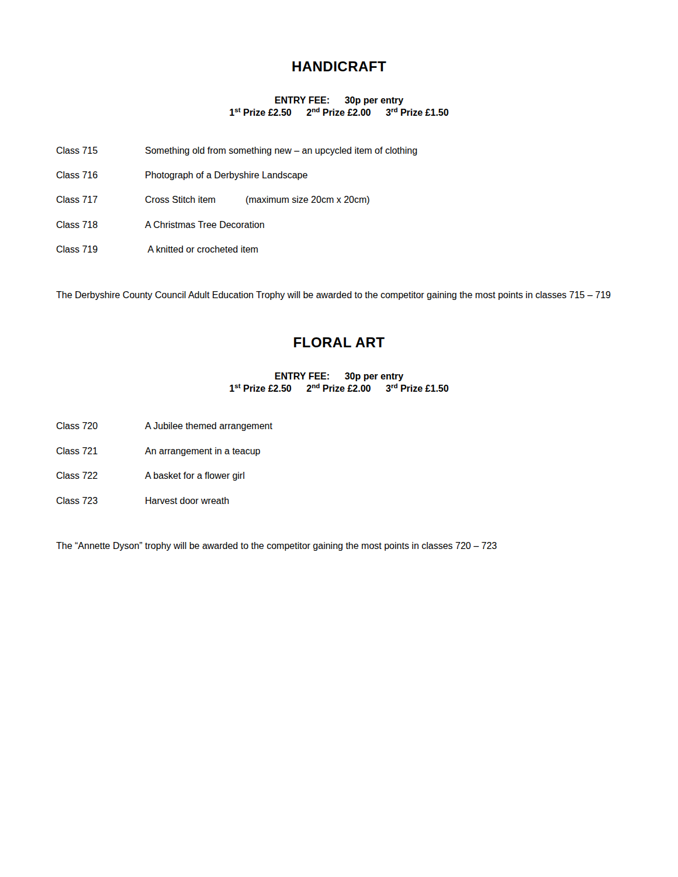HANDICRAFT
ENTRY FEE: 30p per entry
1st Prize £2.50 2nd Prize £2.00 3rd Prize £1.50
| Class 715 | Something old from something new – an upcycled item of clothing |
| Class 716 | Photograph of a Derbyshire Landscape |
| Class 717 | Cross Stitch item (maximum size 20cm x 20cm) |
| Class 718 | A Christmas Tree Decoration |
| Class 719 | A knitted or crocheted item |
The Derbyshire County Council Adult Education Trophy will be awarded to the competitor gaining the most points in classes 715 – 719
FLORAL ART
ENTRY FEE: 30p per entry
1st Prize £2.50 2nd Prize £2.00 3rd Prize £1.50
| Class 720 | A Jubilee themed arrangement |
| Class 721 | An arrangement in a teacup |
| Class 722 | A basket for a flower girl |
| Class 723 | Harvest door wreath |
The “Annette Dyson” trophy will be awarded to the competitor gaining the most points in classes 720 – 723